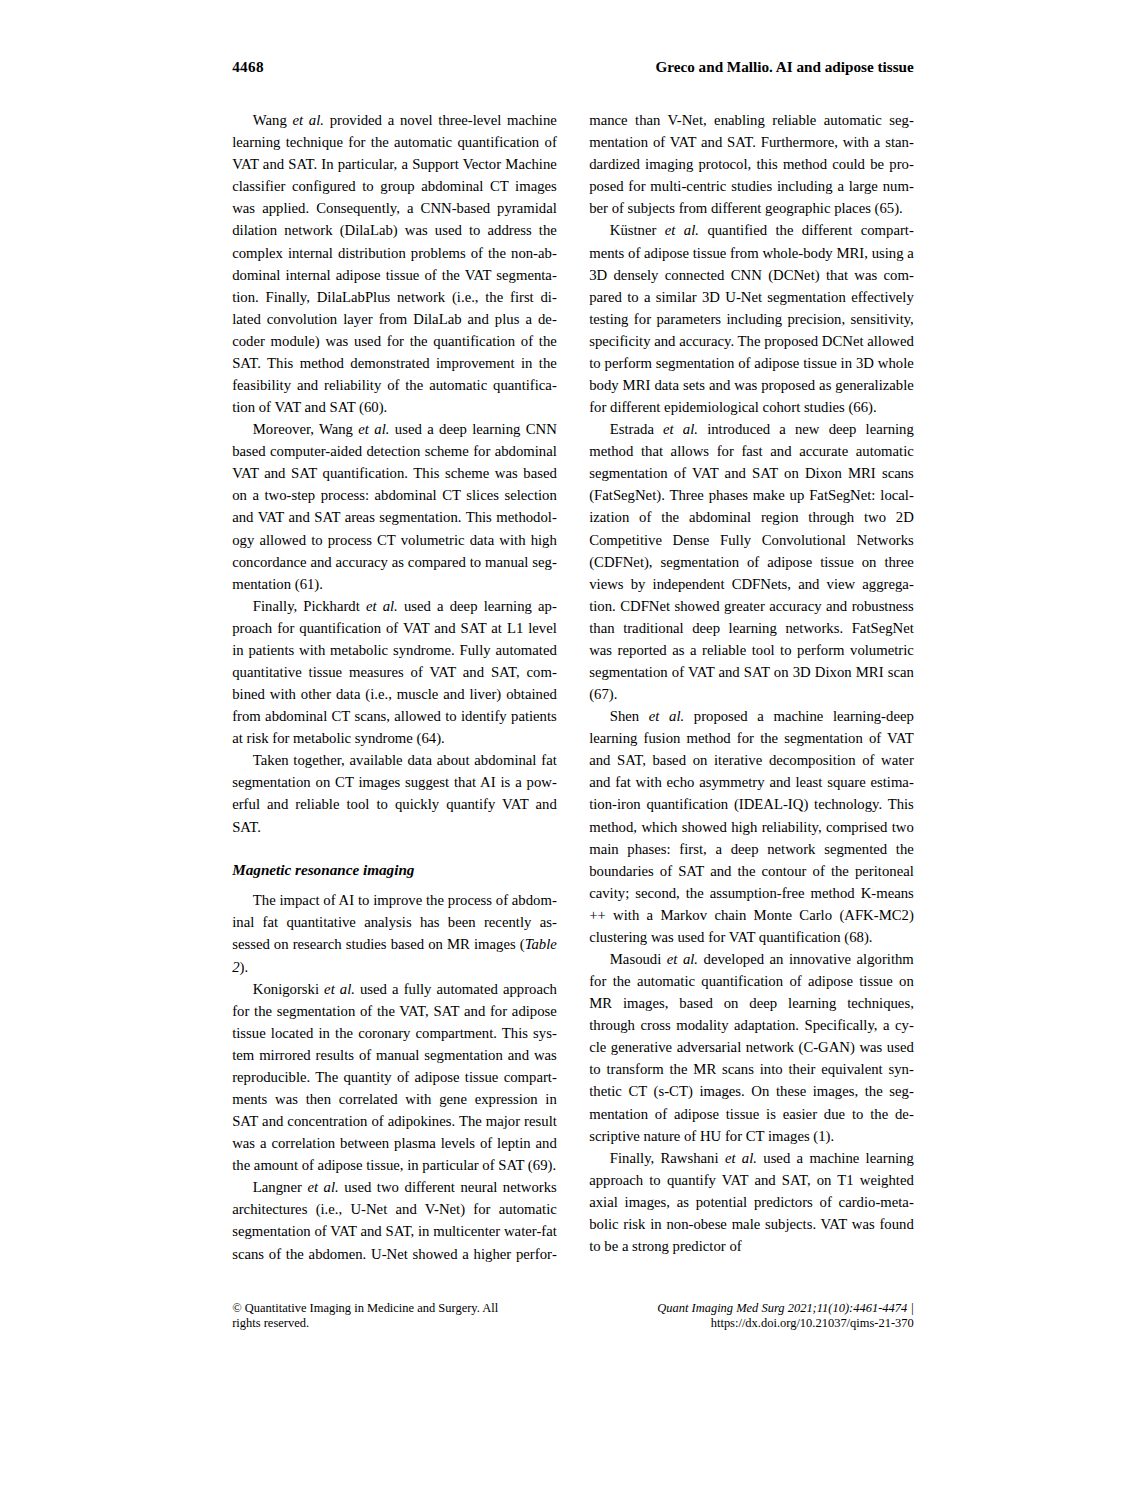4468
Greco and Mallio. AI and adipose tissue
Wang et al. provided a novel three-level machine learning technique for the automatic quantification of VAT and SAT. In particular, a Support Vector Machine classifier configured to group abdominal CT images was applied. Consequently, a CNN-based pyramidal dilation network (DilaLab) was used to address the complex internal distribution problems of the non-abdominal internal adipose tissue of the VAT segmentation. Finally, DilaLabPlus network (i.e., the first dilated convolution layer from DilaLab and plus a decoder module) was used for the quantification of the SAT. This method demonstrated improvement in the feasibility and reliability of the automatic quantification of VAT and SAT (60).
Moreover, Wang et al. used a deep learning CNN based computer-aided detection scheme for abdominal VAT and SAT quantification. This scheme was based on a two-step process: abdominal CT slices selection and VAT and SAT areas segmentation. This methodology allowed to process CT volumetric data with high concordance and accuracy as compared to manual segmentation (61).
Finally, Pickhardt et al. used a deep learning approach for quantification of VAT and SAT at L1 level in patients with metabolic syndrome. Fully automated quantitative tissue measures of VAT and SAT, combined with other data (i.e., muscle and liver) obtained from abdominal CT scans, allowed to identify patients at risk for metabolic syndrome (64).
Taken together, available data about abdominal fat segmentation on CT images suggest that AI is a powerful and reliable tool to quickly quantify VAT and SAT.
Magnetic resonance imaging
The impact of AI to improve the process of abdominal fat quantitative analysis has been recently assessed on research studies based on MR images (Table 2).
Konigorski et al. used a fully automated approach for the segmentation of the VAT, SAT and for adipose tissue located in the coronary compartment. This system mirrored results of manual segmentation and was reproducible. The quantity of adipose tissue compartments was then correlated with gene expression in SAT and concentration of adipokines. The major result was a correlation between plasma levels of leptin and the amount of adipose tissue, in particular of SAT (69).
Langner et al. used two different neural networks architectures (i.e., U-Net and V-Net) for automatic segmentation of VAT and SAT, in multicenter water-fat scans of the abdomen. U-Net showed a higher performance than V-Net, enabling reliable automatic segmentation of VAT and SAT. Furthermore, with a standardized imaging protocol, this method could be proposed for multi-centric studies including a large number of subjects from different geographic places (65).
Küstner et al. quantified the different compartments of adipose tissue from whole-body MRI, using a 3D densely connected CNN (DCNet) that was compared to a similar 3D U-Net segmentation effectively testing for parameters including precision, sensitivity, specificity and accuracy. The proposed DCNet allowed to perform segmentation of adipose tissue in 3D whole body MRI data sets and was proposed as generalizable for different epidemiological cohort studies (66).
Estrada et al. introduced a new deep learning method that allows for fast and accurate automatic segmentation of VAT and SAT on Dixon MRI scans (FatSegNet). Three phases make up FatSegNet: localization of the abdominal region through two 2D Competitive Dense Fully Convolutional Networks (CDFNet), segmentation of adipose tissue on three views by independent CDFNets, and view aggregation. CDFNet showed greater accuracy and robustness than traditional deep learning networks. FatSegNet was reported as a reliable tool to perform volumetric segmentation of VAT and SAT on 3D Dixon MRI scan (67).
Shen et al. proposed a machine learning-deep learning fusion method for the segmentation of VAT and SAT, based on iterative decomposition of water and fat with echo asymmetry and least square estimation-iron quantification (IDEAL-IQ) technology. This method, which showed high reliability, comprised two main phases: first, a deep network segmented the boundaries of SAT and the contour of the peritoneal cavity; second, the assumption-free method K-means ++ with a Markov chain Monte Carlo (AFK-MC2) clustering was used for VAT quantification (68).
Masoudi et al. developed an innovative algorithm for the automatic quantification of adipose tissue on MR images, based on deep learning techniques, through cross modality adaptation. Specifically, a cycle generative adversarial network (C-GAN) was used to transform the MR scans into their equivalent synthetic CT (s-CT) images. On these images, the segmentation of adipose tissue is easier due to the descriptive nature of HU for CT images (1).
Finally, Rawshani et al. used a machine learning approach to quantify VAT and SAT, on T1 weighted axial images, as potential predictors of cardio-metabolic risk in non-obese male subjects. VAT was found to be a strong predictor of
© Quantitative Imaging in Medicine and Surgery. All rights reserved.
Quant Imaging Med Surg 2021;11(10):4461-4474 | https://dx.doi.org/10.21037/qims-21-370